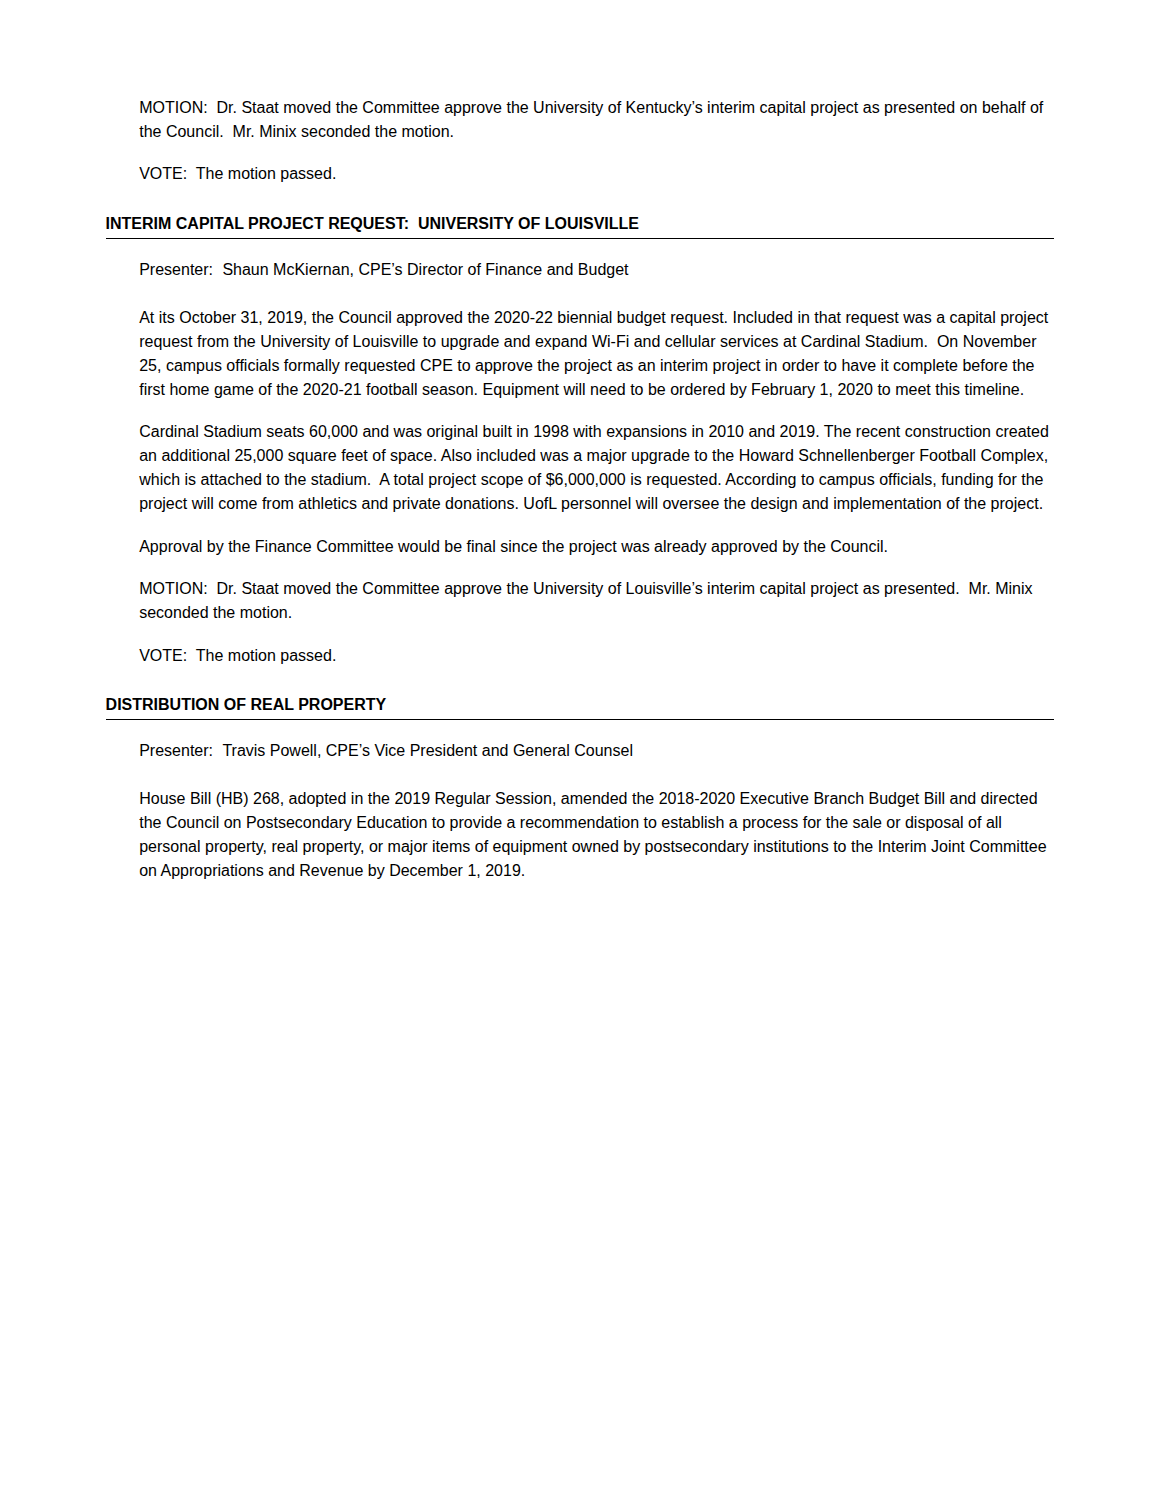MOTION: Dr. Staat moved the Committee approve the University of Kentucky’s interim capital project as presented on behalf of the Council. Mr. Minix seconded the motion.
VOTE: The motion passed.
Interim Capital Project Request: University of Louisville
Presenter: Shaun McKiernan, CPE’s Director of Finance and Budget
At its October 31, 2019, the Council approved the 2020-22 biennial budget request. Included in that request was a capital project request from the University of Louisville to upgrade and expand Wi-Fi and cellular services at Cardinal Stadium. On November 25, campus officials formally requested CPE to approve the project as an interim project in order to have it complete before the first home game of the 2020-21 football season. Equipment will need to be ordered by February 1, 2020 to meet this timeline.
Cardinal Stadium seats 60,000 and was original built in 1998 with expansions in 2010 and 2019. The recent construction created an additional 25,000 square feet of space. Also included was a major upgrade to the Howard Schnellenberger Football Complex, which is attached to the stadium. A total project scope of $6,000,000 is requested. According to campus officials, funding for the project will come from athletics and private donations. UofL personnel will oversee the design and implementation of the project.
Approval by the Finance Committee would be final since the project was already approved by the Council.
MOTION: Dr. Staat moved the Committee approve the University of Louisville’s interim capital project as presented. Mr. Minix seconded the motion.
VOTE: The motion passed.
Distribution of Real Property
Presenter: Travis Powell, CPE’s Vice President and General Counsel
House Bill (HB) 268, adopted in the 2019 Regular Session, amended the 2018-2020 Executive Branch Budget Bill and directed the Council on Postsecondary Education to provide a recommendation to establish a process for the sale or disposal of all personal property, real property, or major items of equipment owned by postsecondary institutions to the Interim Joint Committee on Appropriations and Revenue by December 1, 2019.